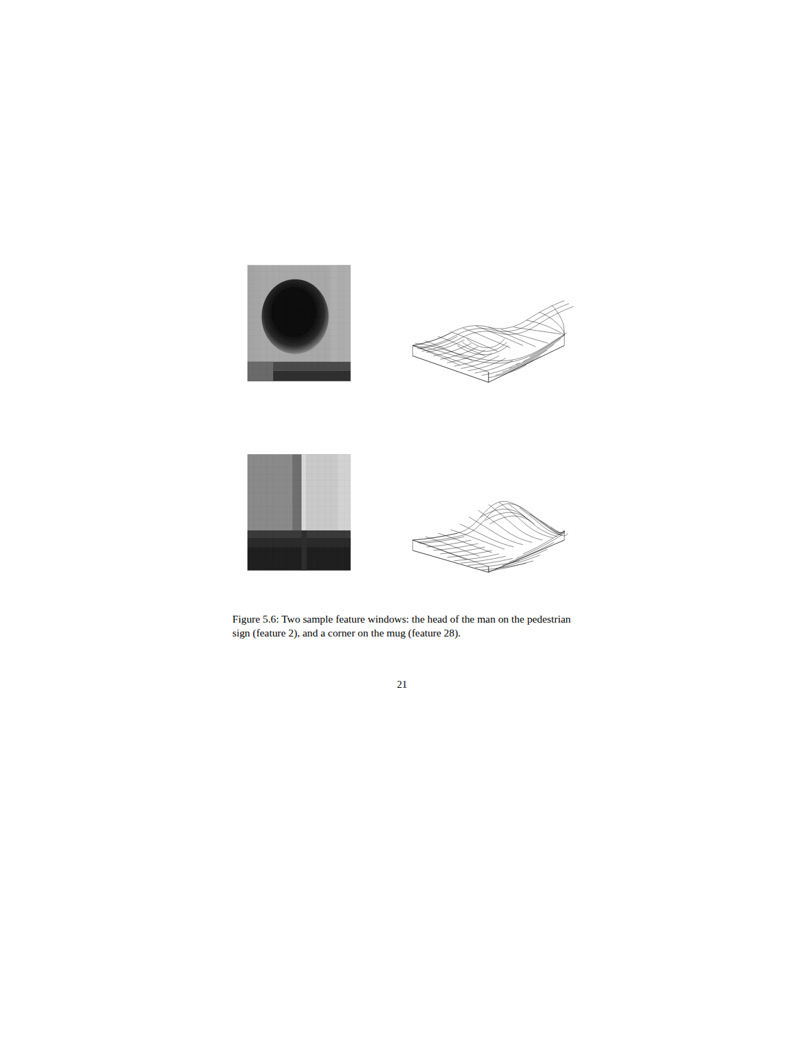Figure 5.6: Two sample feature windows: the head of the man on the pedestrian sign (feature 2), and a corner on the mug (feature 28).
21